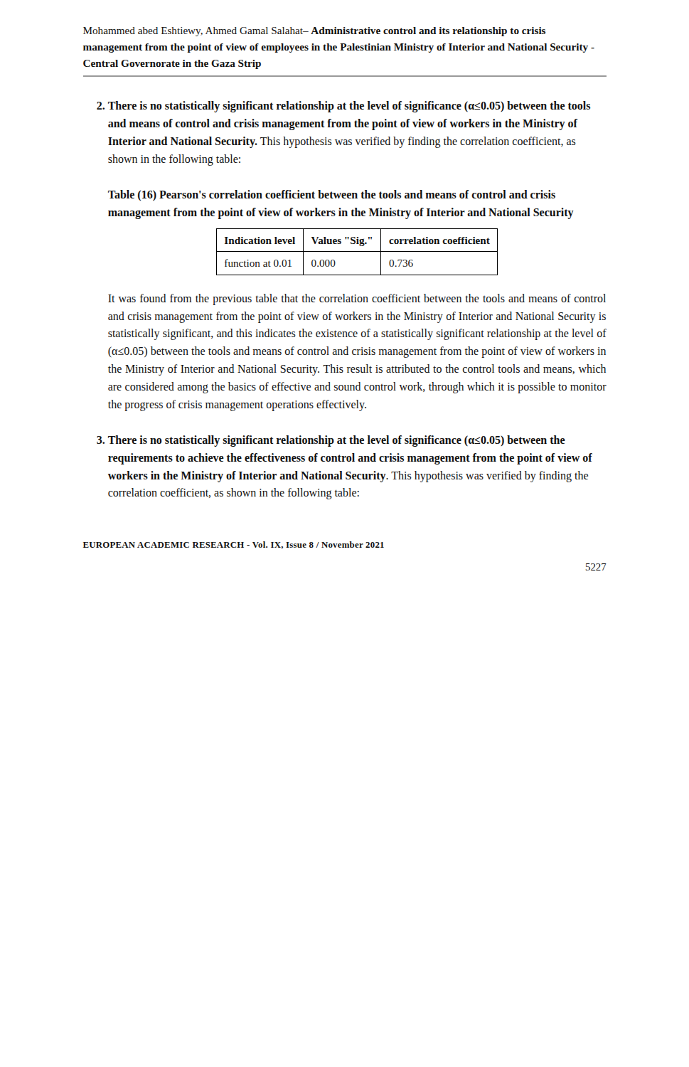Mohammed abed Eshtiewy, Ahmed Gamal Salahat– Administrative control and its relationship to crisis management from the point of view of employees in the Palestinian Ministry of Interior and National Security - Central Governorate in the Gaza Strip
There is no statistically significant relationship at the level of significance (α≤0.05) between the tools and means of control and crisis management from the point of view of workers in the Ministry of Interior and National Security. This hypothesis was verified by finding the correlation coefficient, as shown in the following table:
Table (16) Pearson's correlation coefficient between the tools and means of control and crisis management from the point of view of workers in the Ministry of Interior and National Security
| Indication level | Values "Sig." | correlation coefficient |
| --- | --- | --- |
| function at 0.01 | 0.000 | 0.736 |
It was found from the previous table that the correlation coefficient between the tools and means of control and crisis management from the point of view of workers in the Ministry of Interior and National Security is statistically significant, and this indicates the existence of a statistically significant relationship at the level of (α≤0.05) between the tools and means of control and crisis management from the point of view of workers in the Ministry of Interior and National Security. This result is attributed to the control tools and means, which are considered among the basics of effective and sound control work, through which it is possible to monitor the progress of crisis management operations effectively.
There is no statistically significant relationship at the level of significance (α≤0.05) between the requirements to achieve the effectiveness of control and crisis management from the point of view of workers in the Ministry of Interior and National Security. This hypothesis was verified by finding the correlation coefficient, as shown in the following table:
EUROPEAN ACADEMIC RESEARCH - Vol. IX, Issue 8 / November 2021
5227